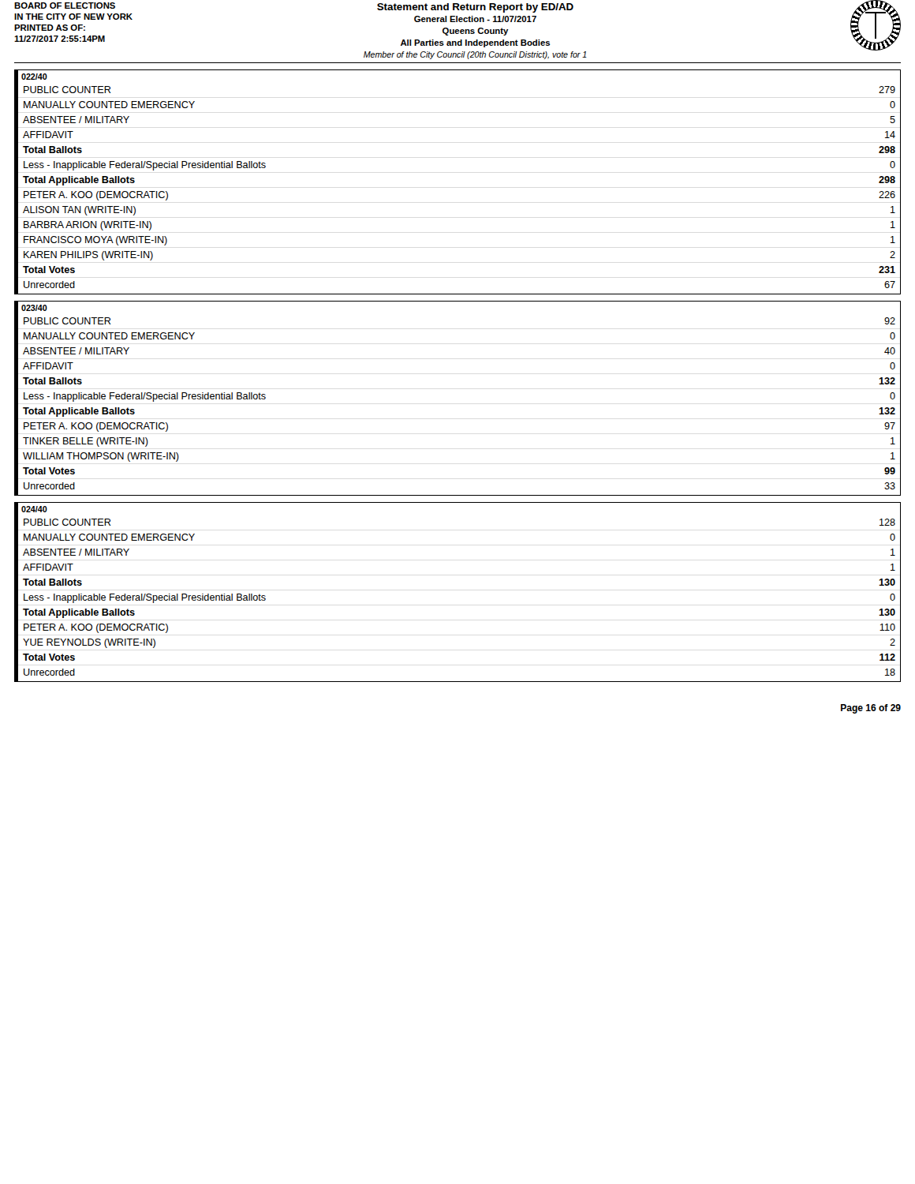BOARD OF ELECTIONS
IN THE CITY OF NEW YORK
PRINTED AS OF:
11/27/2017 2:55:14PM
Statement and Return Report by ED/AD
General Election - 11/07/2017
Queens County
All Parties and Independent Bodies
Member of the City Council (20th Council District), vote for 1
022/40
| PUBLIC COUNTER | 279 |
| MANUALLY COUNTED EMERGENCY | 0 |
| ABSENTEE / MILITARY | 5 |
| AFFIDAVIT | 14 |
| Total Ballots | 298 |
| Less - Inapplicable Federal/Special Presidential Ballots | 0 |
| Total Applicable Ballots | 298 |
| PETER A. KOO (DEMOCRATIC) | 226 |
| ALISON TAN (WRITE-IN) | 1 |
| BARBRA ARION (WRITE-IN) | 1 |
| FRANCISCO MOYA (WRITE-IN) | 1 |
| KAREN PHILIPS (WRITE-IN) | 2 |
| Total Votes | 231 |
| Unrecorded | 67 |
023/40
| PUBLIC COUNTER | 92 |
| MANUALLY COUNTED EMERGENCY | 0 |
| ABSENTEE / MILITARY | 40 |
| AFFIDAVIT | 0 |
| Total Ballots | 132 |
| Less - Inapplicable Federal/Special Presidential Ballots | 0 |
| Total Applicable Ballots | 132 |
| PETER A. KOO (DEMOCRATIC) | 97 |
| TINKER BELLE (WRITE-IN) | 1 |
| WILLIAM THOMPSON (WRITE-IN) | 1 |
| Total Votes | 99 |
| Unrecorded | 33 |
024/40
| PUBLIC COUNTER | 128 |
| MANUALLY COUNTED EMERGENCY | 0 |
| ABSENTEE / MILITARY | 1 |
| AFFIDAVIT | 1 |
| Total Ballots | 130 |
| Less - Inapplicable Federal/Special Presidential Ballots | 0 |
| Total Applicable Ballots | 130 |
| PETER A. KOO (DEMOCRATIC) | 110 |
| YUE REYNOLDS (WRITE-IN) | 2 |
| Total Votes | 112 |
| Unrecorded | 18 |
Page 16 of 29